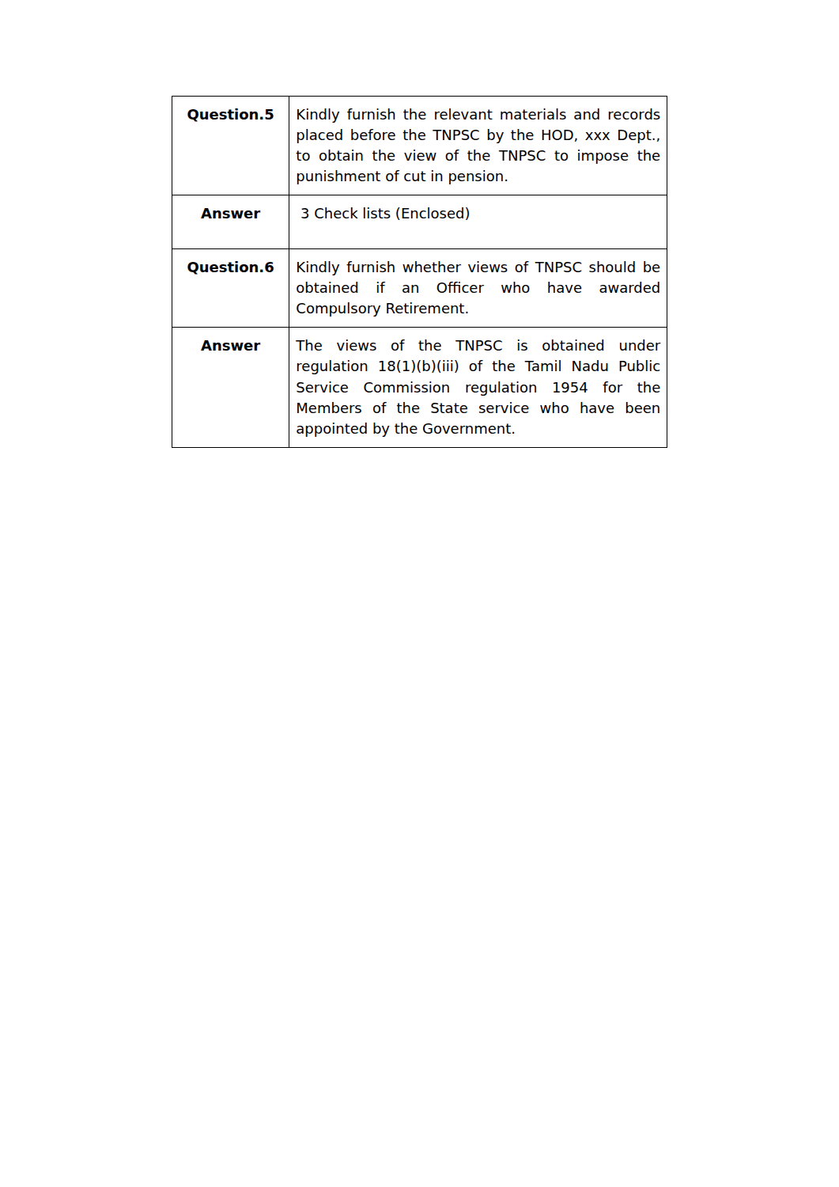| Question.5 | Kindly furnish the relevant materials and records placed before the TNPSC by the HOD, xxx Dept., to obtain the view of the TNPSC to impose the punishment of cut in pension. |
| Answer | 3 Check lists (Enclosed) |
| Question.6 | Kindly furnish whether views of TNPSC should be obtained if an Officer who have awarded Compulsory Retirement. |
| Answer | The views of the TNPSC is obtained under regulation 18(1)(b)(iii) of the Tamil Nadu Public Service Commission regulation 1954 for the Members of the State service who have been appointed by the Government. |